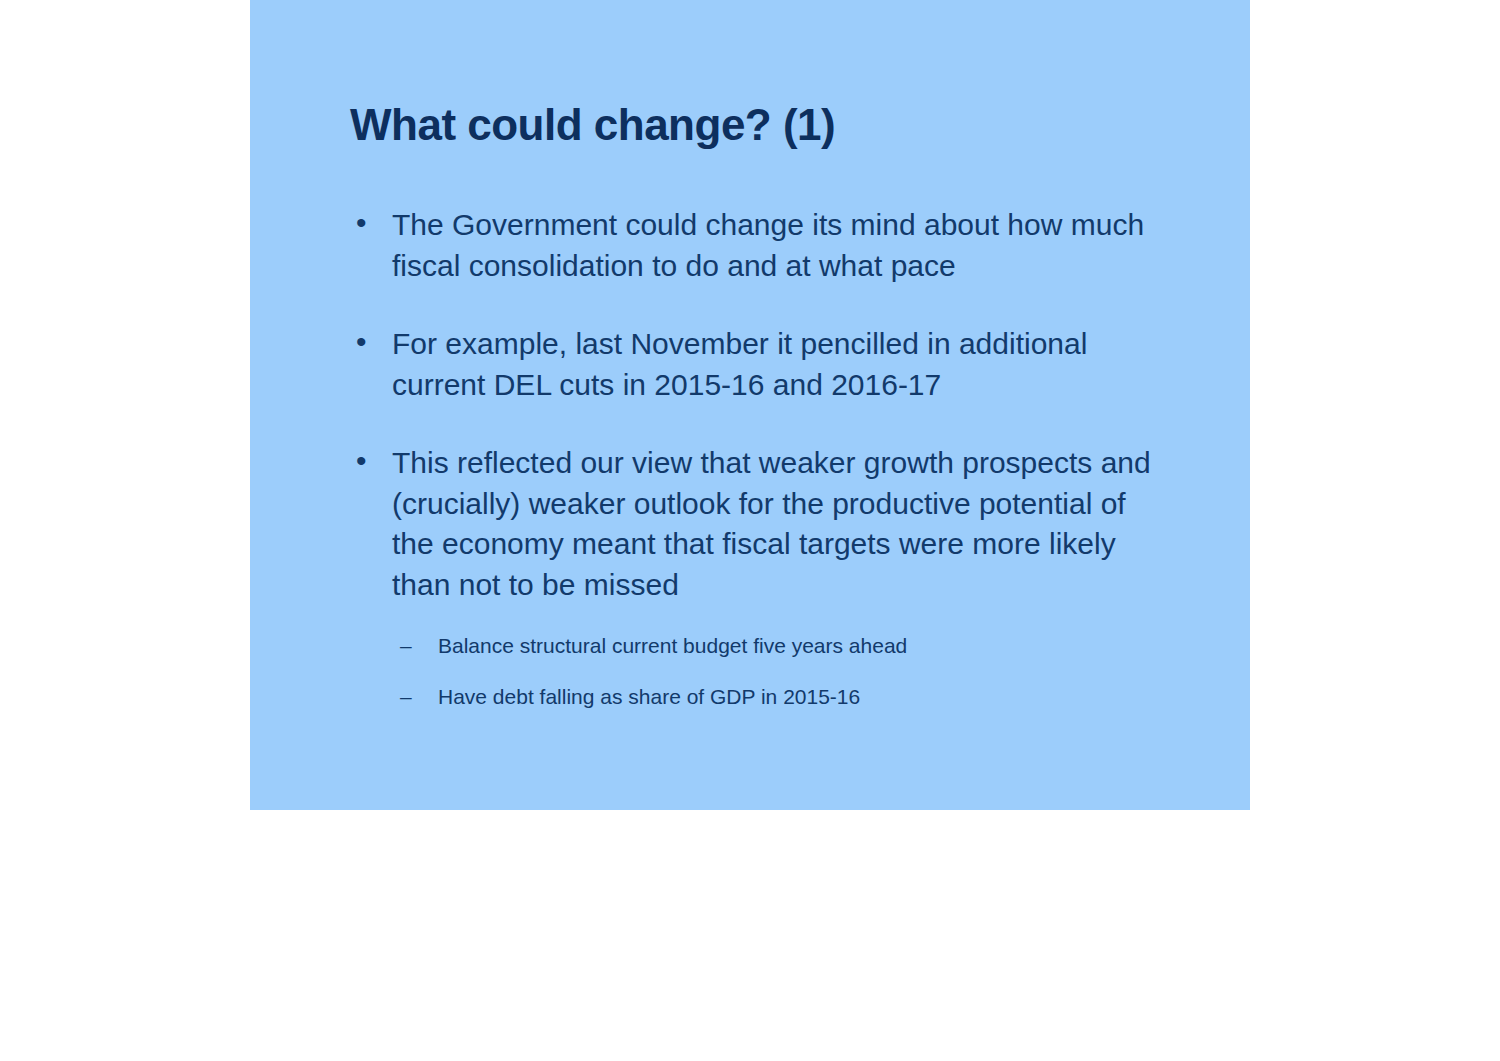What could change? (1)
The Government could change its mind about how much fiscal consolidation to do and at what pace
For example, last November it pencilled in additional current DEL cuts in 2015-16 and 2016-17
This reflected our view that weaker growth prospects and (crucially) weaker outlook for the productive potential of the economy meant that fiscal targets were more likely than not to be missed
Balance structural current budget five years ahead
Have debt falling as share of GDP in 2015-16